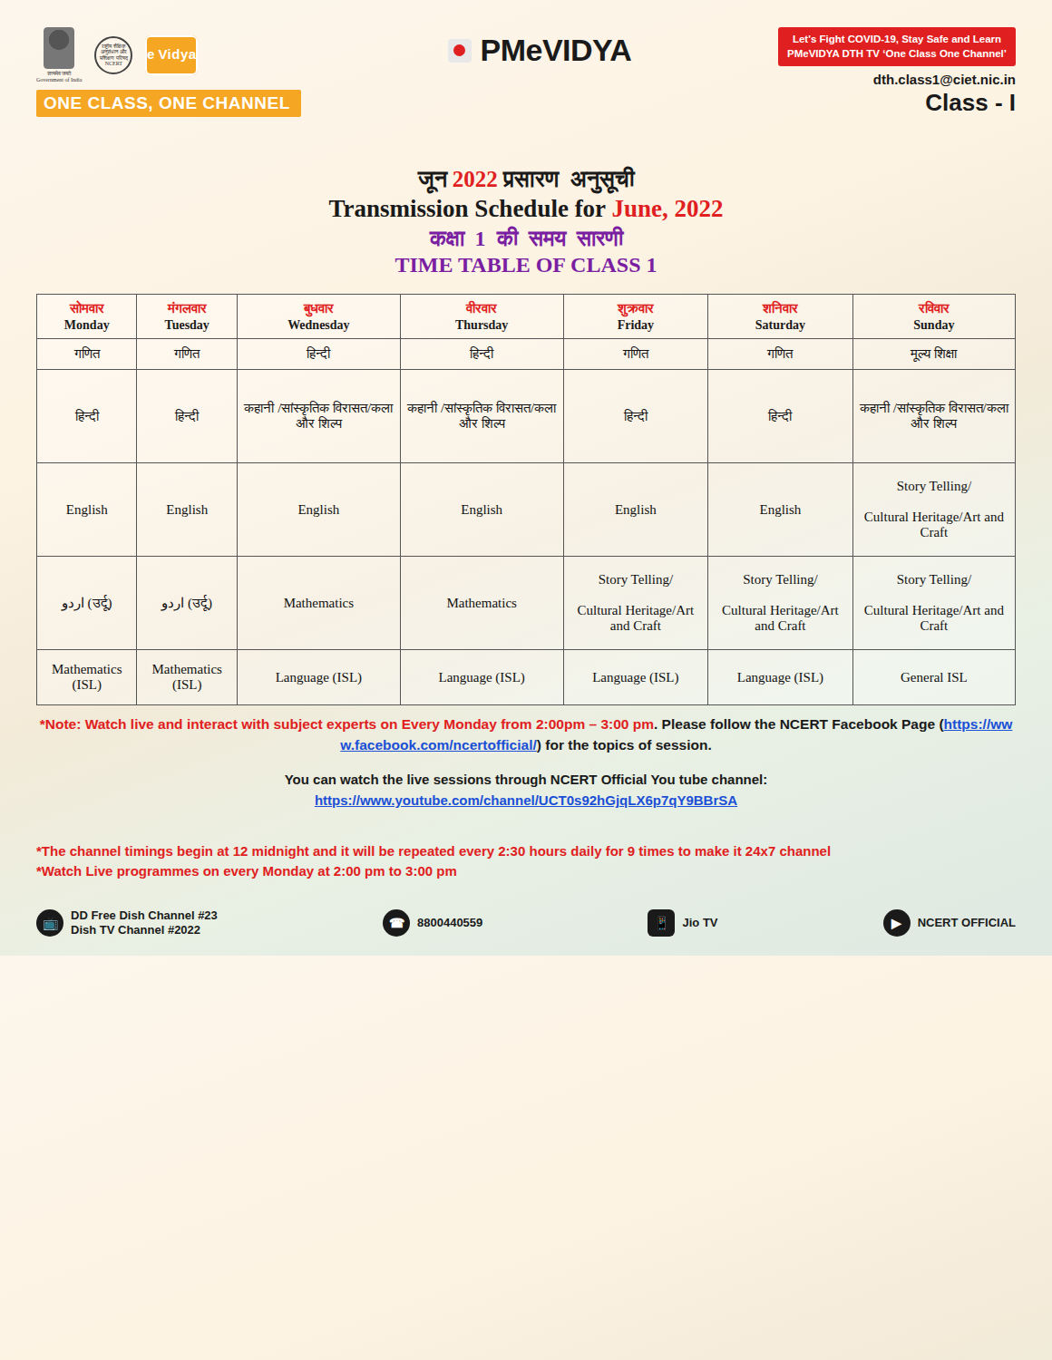सत्यमेव जयते
Government of India
राष्ट्रीय शैक्षिक
अनुसंधान और
प्रशिक्षण परिषद्
NCERT
e Vidya
ONE CLASS, ONE CHANNEL
PMeVIDYA
Let's Fight COVID-19, Stay Safe and Learn
PMeVIDYA DTH TV ‘One Class One Channel’
dth.class1@ciet.nic.in
Class - I
जून 2022 प्रसारण अनुसूची
Transmission Schedule for June, 2022
कक्षा 1 की समय सारणी
TIME TABLE OF CLASS 1
| सोमवार Monday | मंगलवार Tuesday | बुधवार Wednesday | वीरवार Thursday | शुक्रवार Friday | शनिवार Saturday | रविवार Sunday |
| --- | --- | --- | --- | --- | --- | --- |
| गणित | गणित | हिन्दी | हिन्दी | गणित | गणित | मूल्य शिक्षा |
| हिन्दी | हिन्दी | कहानी /सांस्कृतिक विरासत/कला और शिल्प | कहानी /सांस्कृतिक विरासत/कला और शिल्प | हिन्दी | हिन्दी | कहानी /सांस्कृतिक विरासत/कला और शिल्प |
| English | English | English | English | English | English | Story Telling/ Cultural Heritage/Art and Craft |
| اردو (उर्दू) | اردو (उर्दू) | Mathematics | Mathematics | Story Telling/ Cultural Heritage/Art and Craft | Story Telling/ Cultural Heritage/Art and Craft | Story Telling/ Cultural Heritage/Art and Craft |
| Mathematics (ISL) | Mathematics (ISL) | Language (ISL) | Language (ISL) | Language (ISL) | Language (ISL) | General ISL |
*Note: Watch live and interact with subject experts on Every Monday from 2:00pm – 3:00 pm. Please follow the NCERT Facebook Page (https://www.facebook.com/ncertofficial/) for the topics of session.
You can watch the live sessions through NCERT Official You tube channel:
https://www.youtube.com/channel/UCT0s92hGjqLX6p7qY9BBrSA
*The channel timings begin at 12 midnight and it will be repeated every 2:30 hours daily for 9 times to make it 24x7 channel
*Watch Live programmes on every Monday at 2:00 pm to 3:00 pm
📺
DD Free Dish Channel #23
Dish TV Channel #2022
☎
8800440559
📱
Jio TV
▶
NCERT OFFICIAL